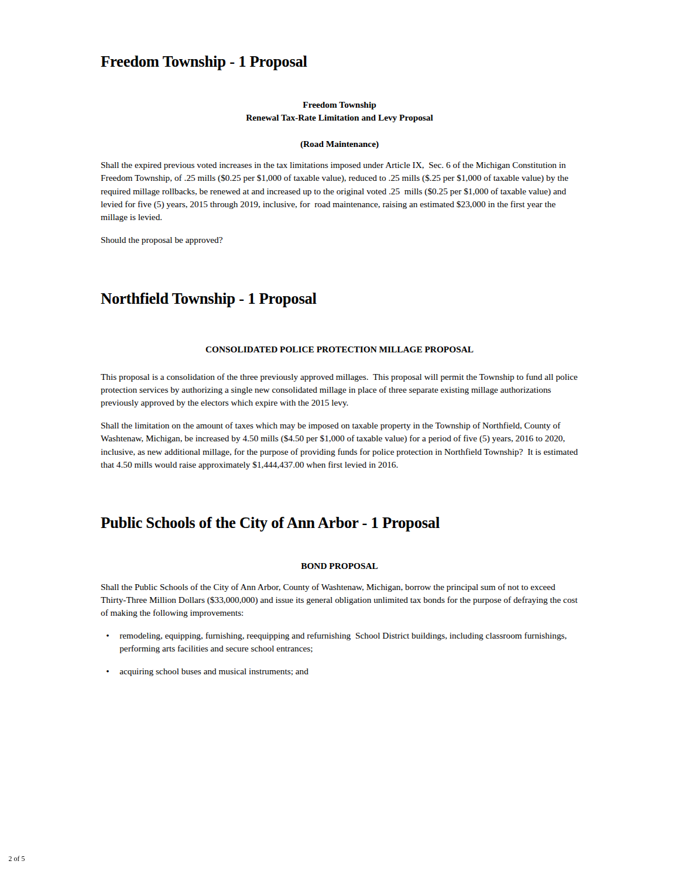Freedom Township - 1 Proposal
Freedom Township
Renewal Tax-Rate Limitation and Levy Proposal
(Road Maintenance)
Shall the expired previous voted increases in the tax limitations imposed under Article IX, Sec. 6 of the Michigan Constitution in Freedom Township, of .25 mills ($0.25 per $1,000 of taxable value), reduced to .25 mills ($.25 per $1,000 of taxable value) by the required millage rollbacks, be renewed at and increased up to the original voted .25 mills ($0.25 per $1,000 of taxable value) and levied for five (5) years, 2015 through 2019, inclusive, for road maintenance, raising an estimated $23,000 in the first year the millage is levied.
Should the proposal be approved?
Northfield Township - 1 Proposal
CONSOLIDATED POLICE PROTECTION MILLAGE PROPOSAL
This proposal is a consolidation of the three previously approved millages. This proposal will permit the Township to fund all police protection services by authorizing a single new consolidated millage in place of three separate existing millage authorizations previously approved by the electors which expire with the 2015 levy.
Shall the limitation on the amount of taxes which may be imposed on taxable property in the Township of Northfield, County of Washtenaw, Michigan, be increased by 4.50 mills ($4.50 per $1,000 of taxable value) for a period of five (5) years, 2016 to 2020, inclusive, as new additional millage, for the purpose of providing funds for police protection in Northfield Township? It is estimated that 4.50 mills would raise approximately $1,444,437.00 when first levied in 2016.
Public Schools of the City of Ann Arbor - 1 Proposal
BOND PROPOSAL
Shall the Public Schools of the City of Ann Arbor, County of Washtenaw, Michigan, borrow the principal sum of not to exceed Thirty-Three Million Dollars ($33,000,000) and issue its general obligation unlimited tax bonds for the purpose of defraying the cost of making the following improvements:
remodeling, equipping, furnishing, reequipping and refurnishing School District buildings, including classroom furnishings, performing arts facilities and secure school entrances;
acquiring school buses and musical instruments; and
2 of 5